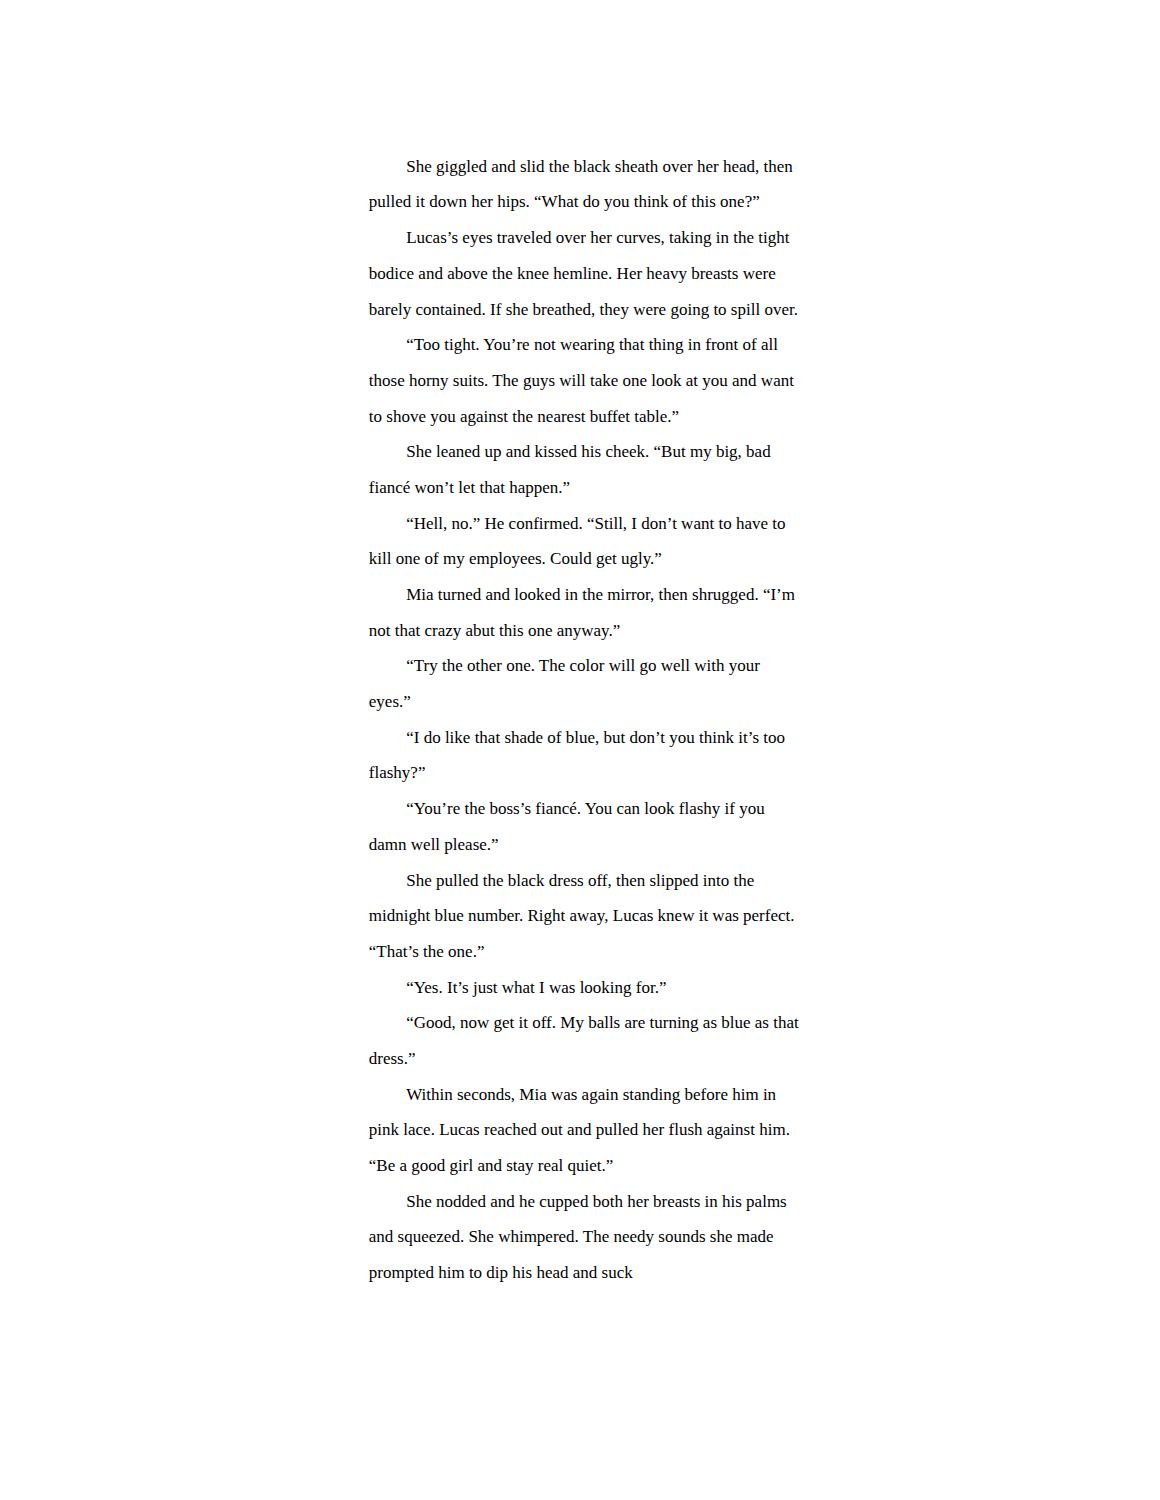She giggled and slid the black sheath over her head, then pulled it down her hips. “What do you think of this one?”
Lucas’s eyes traveled over her curves, taking in the tight bodice and above the knee hemline. Her heavy breasts were barely contained. If she breathed, they were going to spill over.
“Too tight. You’re not wearing that thing in front of all those horny suits. The guys will take one look at you and want to shove you against the nearest buffet table.”
She leaned up and kissed his cheek. “But my big, bad fiancé won’t let that happen.”
“Hell, no.” He confirmed. “Still, I don’t want to have to kill one of my employees. Could get ugly.”
Mia turned and looked in the mirror, then shrugged. “I’m not that crazy abut this one anyway.”
“Try the other one. The color will go well with your eyes.”
“I do like that shade of blue, but don’t you think it’s too flashy?”
“You’re the boss’s fiancé. You can look flashy if you damn well please.”
She pulled the black dress off, then slipped into the midnight blue number. Right away, Lucas knew it was perfect. “That’s the one.”
“Yes. It’s just what I was looking for.”
“Good, now get it off. My balls are turning as blue as that dress.”
Within seconds, Mia was again standing before him in pink lace. Lucas reached out and pulled her flush against him. “Be a good girl and stay real quiet.”
She nodded and he cupped both her breasts in his palms and squeezed. She whimpered. The needy sounds she made prompted him to dip his head and suck